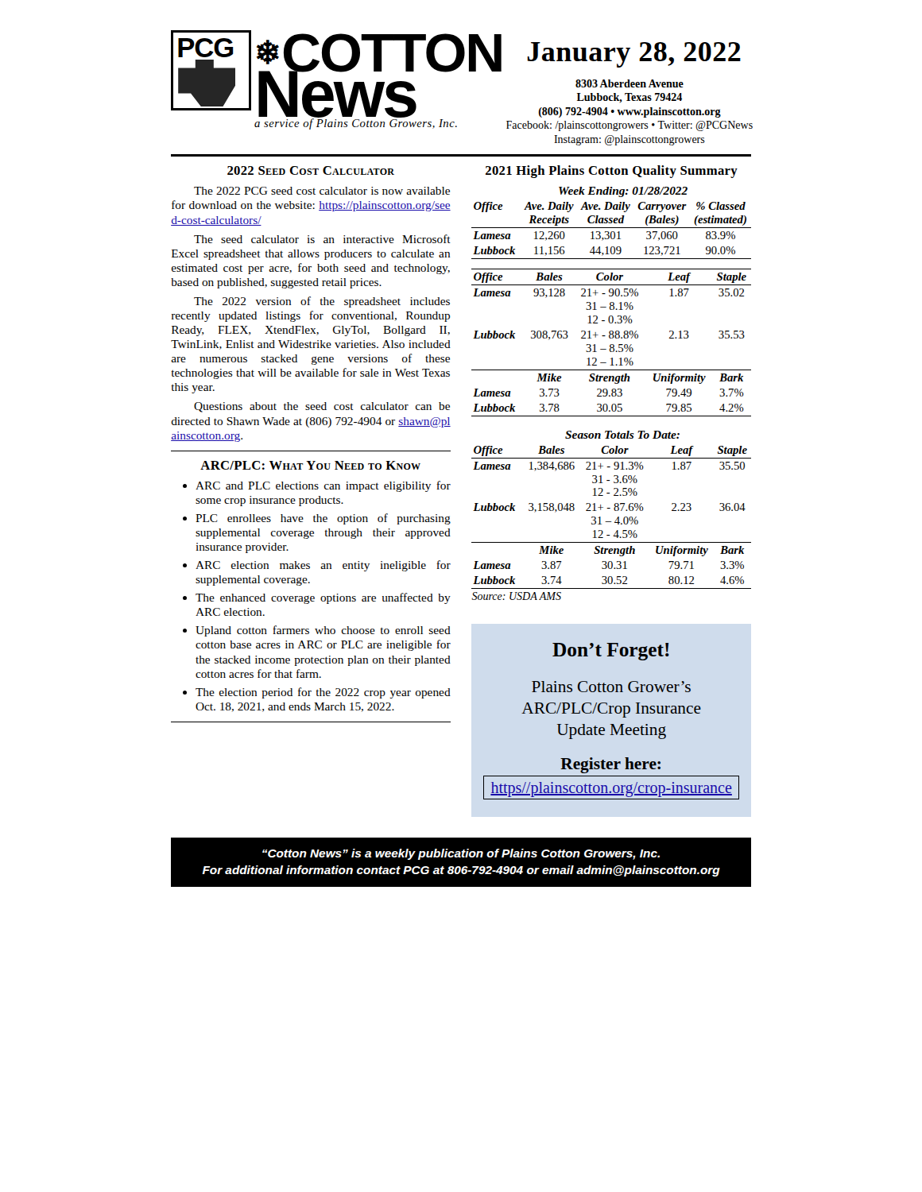PCG
❄COTTON
News
a service of Plains Cotton Growers, Inc.
January 28, 2022
8303 Aberdeen Avenue
Lubbock, Texas 79424
(806) 792-4904 • www.plainscotton.org
Facebook: /plainscottongrowers • Twitter: @PCGNews
Instagram: @plainscottongrowers
2022 Seed Cost Calculator
The 2022 PCG seed cost calculator is now available for download on the website: https://plainscotton.org/seed-cost-calculators/
The seed calculator is an interactive Microsoft Excel spreadsheet that allows producers to calculate an estimated cost per acre, for both seed and technology, based on published, suggested retail prices.
The 2022 version of the spreadsheet includes recently updated listings for conventional, Roundup Ready, FLEX, XtendFlex, GlyTol, Bollgard II, TwinLink, Enlist and Widestrike varieties. Also included are numerous stacked gene versions of these technologies that will be available for sale in West Texas this year.
Questions about the seed cost calculator can be directed to Shawn Wade at (806) 792-4904 or shawn@plainscotton.org.
ARC/PLC: What You Need to Know
ARC and PLC elections can impact eligibility for some crop insurance products.
PLC enrollees have the option of purchasing supplemental coverage through their approved insurance provider.
ARC election makes an entity ineligible for supplemental coverage.
The enhanced coverage options are unaffected by ARC election.
Upland cotton farmers who choose to enroll seed cotton base acres in ARC or PLC are ineligible for the stacked income protection plan on their planted cotton acres for that farm.
The election period for the 2022 crop year opened Oct. 18, 2021, and ends March 15, 2022.
2021 High Plains Cotton Quality Summary
Week Ending: 01/28/2022
| Office | Ave. Daily Receipts | Ave. Daily Classed | Carryover (Bales) | % Classed (estimated) |
| --- | --- | --- | --- | --- |
| Lamesa | 12,260 | 13,301 | 37,060 | 83.9% |
| Lubbock | 11,156 | 44,109 | 123,721 | 90.0% |
| Office | Bales | Color | Leaf | Staple |
| --- | --- | --- | --- | --- |
| Lamesa | 93,128 | 21+ - 90.5% 31 – 8.1% 12 - 0.3% | 1.87 | 35.02 |
| Lubbock | 308,763 | 21+ - 88.8% 31 – 8.5% 12 – 1.1% | 2.13 | 35.53 |
| | Mike | Strength | Uniformity | Bark |
| Lamesa | 3.73 | 29.83 | 79.49 | 3.7% |
| Lubbock | 3.78 | 30.05 | 79.85 | 4.2% |
Season Totals To Date:
| Office | Bales | Color | Leaf | Staple |
| --- | --- | --- | --- | --- |
| Lamesa | 1,384,686 | 21+ - 91.3% 31 - 3.6% 12 - 2.5% | 1.87 | 35.50 |
| Lubbock | 3,158,048 | 21+ - 87.6% 31 – 4.0% 12 - 4.5% | 2.23 | 36.04 |
| | Mike | Strength | Uniformity | Bark |
| Lamesa | 3.87 | 30.31 | 79.71 | 3.3% |
| Lubbock | 3.74 | 30.52 | 80.12 | 4.6% |
Source: USDA AMS
Don’t Forget!
Plains Cotton Grower’s
ARC/PLC/Crop Insurance
Update Meeting
Register here:
https//plainscotton.org/crop-insurance
“Cotton News” is a weekly publication of Plains Cotton Growers, Inc.
For additional information contact PCG at 806-792-4904 or email admin@plainscotton.org